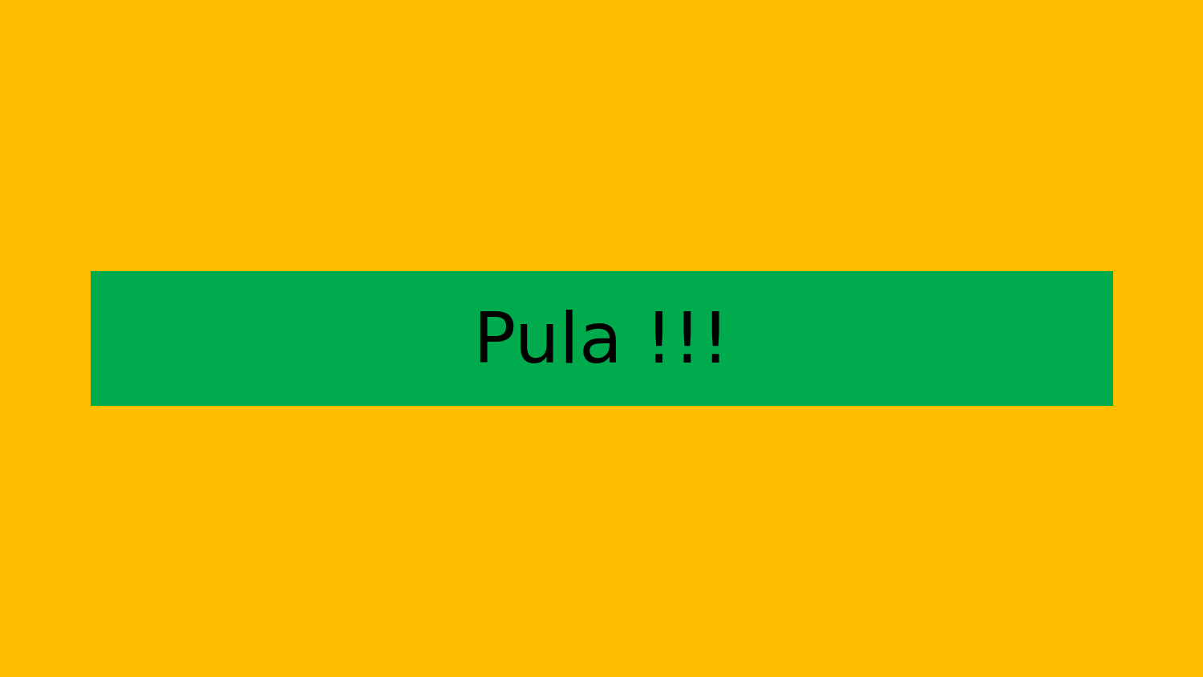Pula !!!